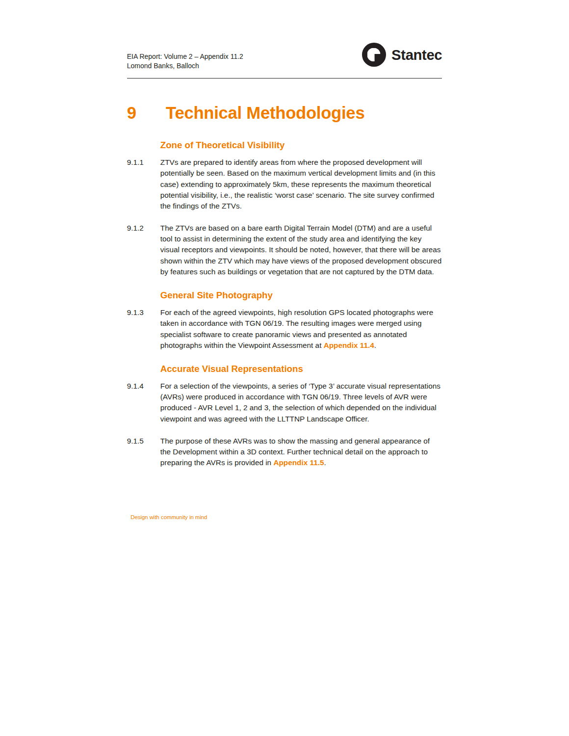EIA Report: Volume 2 – Appendix 11.2
Lomond Banks, Balloch
Stantec
9 Technical Methodologies
Zone of Theoretical Visibility
9.1.1
ZTVs are prepared to identify areas from where the proposed development will potentially be seen. Based on the maximum vertical development limits and (in this case) extending to approximately 5km, these represents the maximum theoretical potential visibility, i.e., the realistic ‘worst case’ scenario. The site survey confirmed the findings of the ZTVs.
9.1.2
The ZTVs are based on a bare earth Digital Terrain Model (DTM) and are a useful tool to assist in determining the extent of the study area and identifying the key visual receptors and viewpoints. It should be noted, however, that there will be areas shown within the ZTV which may have views of the proposed development obscured by features such as buildings or vegetation that are not captured by the DTM data.
General Site Photography
9.1.3
For each of the agreed viewpoints, high resolution GPS located photographs were taken in accordance with TGN 06/19. The resulting images were merged using specialist software to create panoramic views and presented as annotated photographs within the Viewpoint Assessment at Appendix 11.4.
Accurate Visual Representations
9.1.4
For a selection of the viewpoints, a series of ‘Type 3’ accurate visual representations (AVRs) were produced in accordance with TGN 06/19. Three levels of AVR were produced - AVR Level 1, 2 and 3, the selection of which depended on the individual viewpoint and was agreed with the LLTTNP Landscape Officer.
9.1.5
The purpose of these AVRs was to show the massing and general appearance of the Development within a 3D context. Further technical detail on the approach to preparing the AVRs is provided in Appendix 11.5.
Design with community in mind